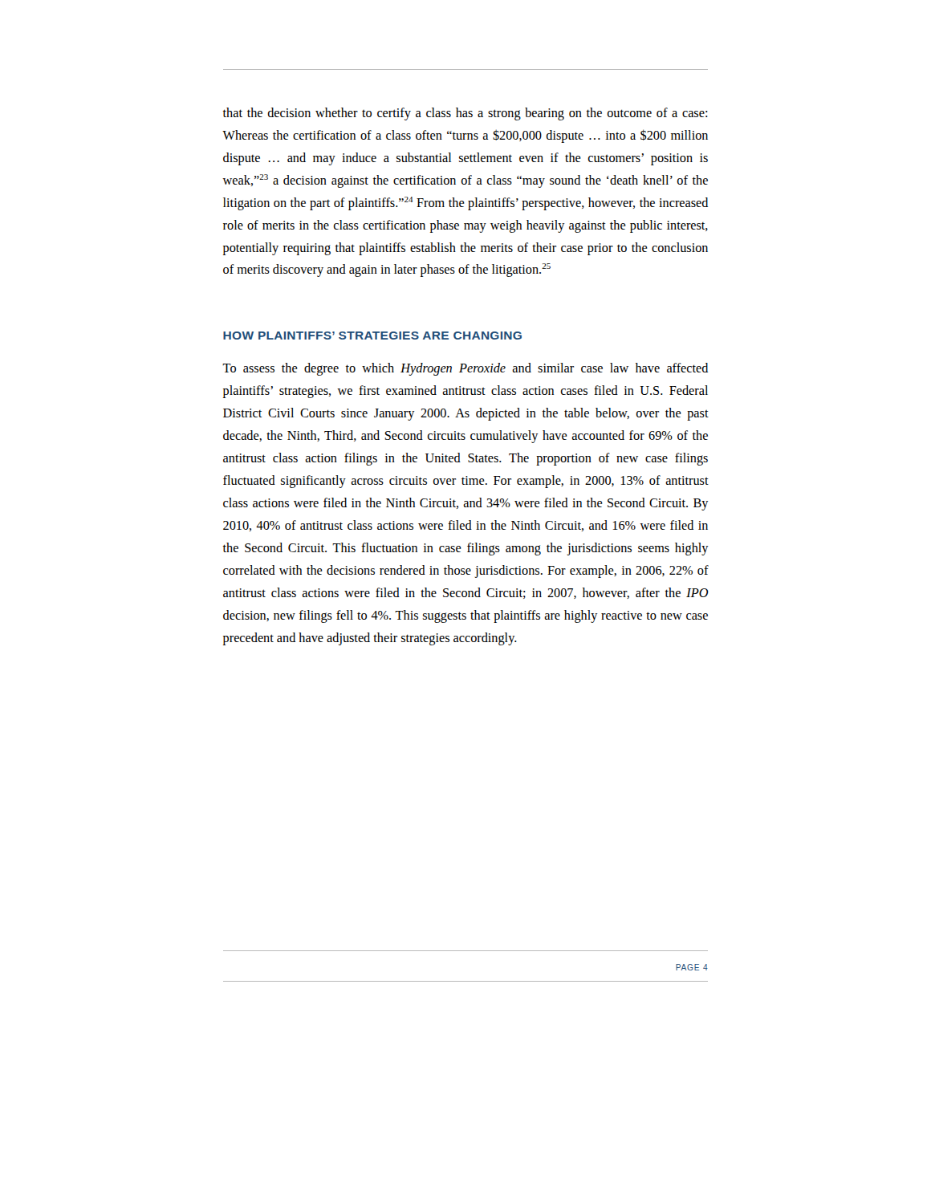that the decision whether to certify a class has a strong bearing on the outcome of a case: Whereas the certification of a class often “turns a $200,000 dispute … into a $200 million dispute … and may induce a substantial settlement even if the customers’ position is weak,”23 a decision against the certification of a class “may sound the ‘death knell’ of the litigation on the part of plaintiffs.”24 From the plaintiffs’ perspective, however, the increased role of merits in the class certification phase may weigh heavily against the public interest, potentially requiring that plaintiffs establish the merits of their case prior to the conclusion of merits discovery and again in later phases of the litigation.25
How Plaintiffs’ Strategies Are Changing
To assess the degree to which Hydrogen Peroxide and similar case law have affected plaintiffs’ strategies, we first examined antitrust class action cases filed in U.S. Federal District Civil Courts since January 2000. As depicted in the table below, over the past decade, the Ninth, Third, and Second circuits cumulatively have accounted for 69% of the antitrust class action filings in the United States. The proportion of new case filings fluctuated significantly across circuits over time. For example, in 2000, 13% of antitrust class actions were filed in the Ninth Circuit, and 34% were filed in the Second Circuit. By 2010, 40% of antitrust class actions were filed in the Ninth Circuit, and 16% were filed in the Second Circuit. This fluctuation in case filings among the jurisdictions seems highly correlated with the decisions rendered in those jurisdictions. For example, in 2006, 22% of antitrust class actions were filed in the Second Circuit; in 2007, however, after the IPO decision, new filings fell to 4%. This suggests that plaintiffs are highly reactive to new case precedent and have adjusted their strategies accordingly.
PAGE 4